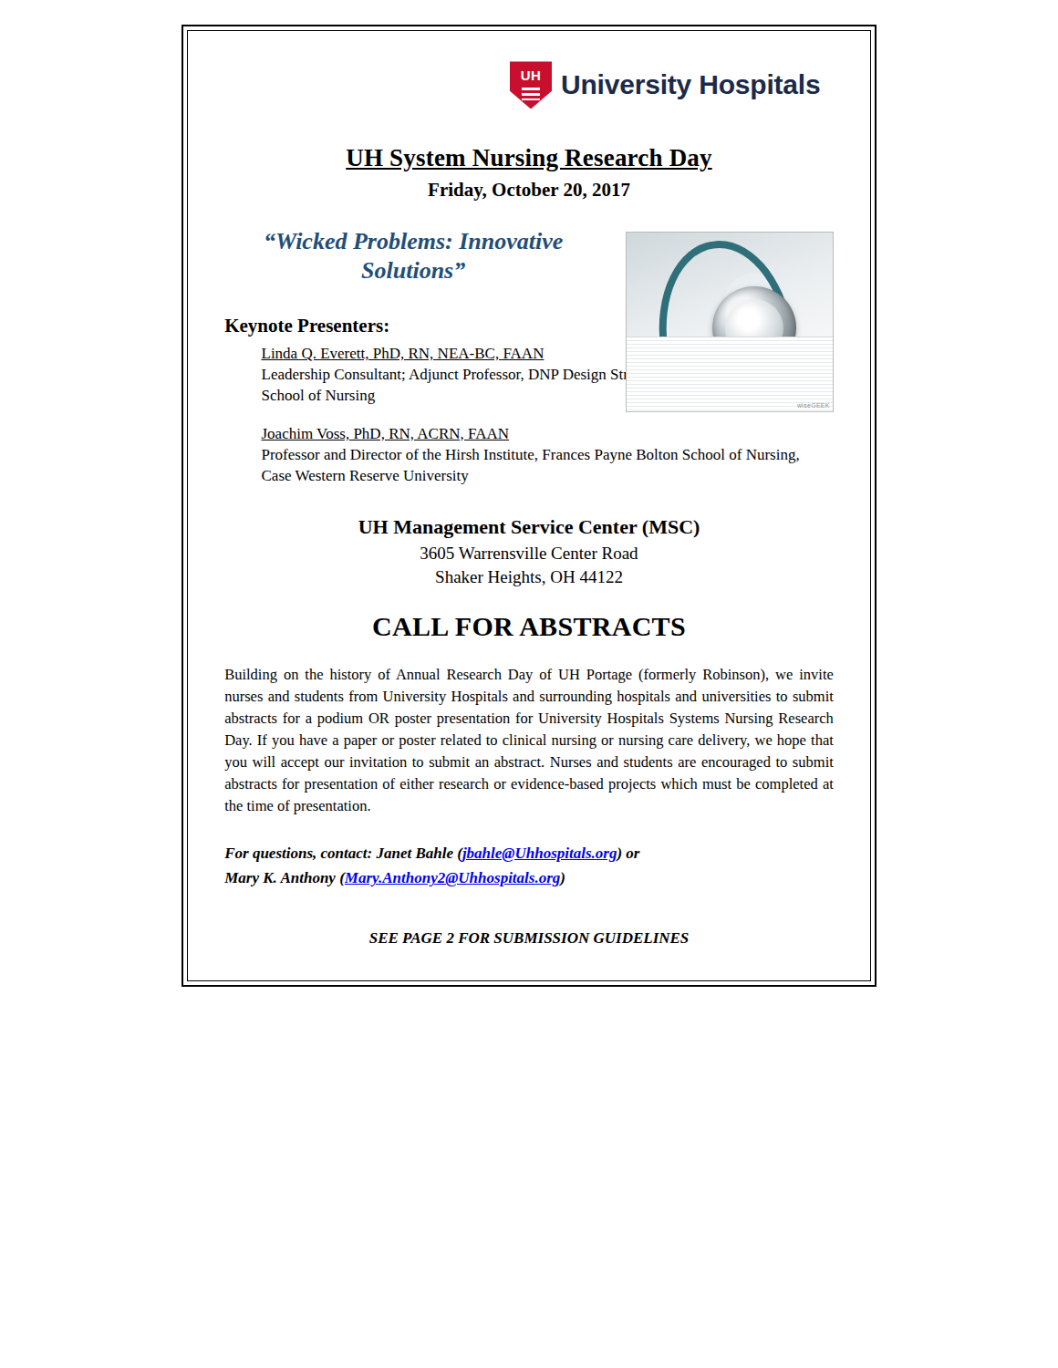UH University Hospitals
UH System Nursing Research Day
Friday, October 20, 2017
wiseGEEK
“Wicked Problems: Innovative Solutions”
Keynote Presenters:
Linda Q. Everett, PhD, RN, NEA-BC, FAAN
Leadership Consultant; Adjunct Professor, DNP Design Strategist, Indiana University School of Nursing
Joachim Voss, PhD, RN, ACRN, FAAN
Professor and Director of the Hirsh Institute, Frances Payne Bolton School of Nursing, Case Western Reserve University
UH Management Service Center (MSC)
3605 Warrensville Center Road
Shaker Heights, OH 44122
CALL FOR ABSTRACTS
Building on the history of Annual Research Day of UH Portage (formerly Robinson), we invite nurses and students from University Hospitals and surrounding hospitals and universities to submit abstracts for a podium OR poster presentation for University Hospitals Systems Nursing Research Day. If you have a paper or poster related to clinical nursing or nursing care delivery, we hope that you will accept our invitation to submit an abstract. Nurses and students are encouraged to submit abstracts for presentation of either research or evidence-based projects which must be completed at the time of presentation.
For questions, contact: Janet Bahle (jbahle@Uhhospitals.org) or
Mary K. Anthony (Mary.Anthony2@Uhhospitals.org)
SEE PAGE 2 FOR SUBMISSION GUIDELINES